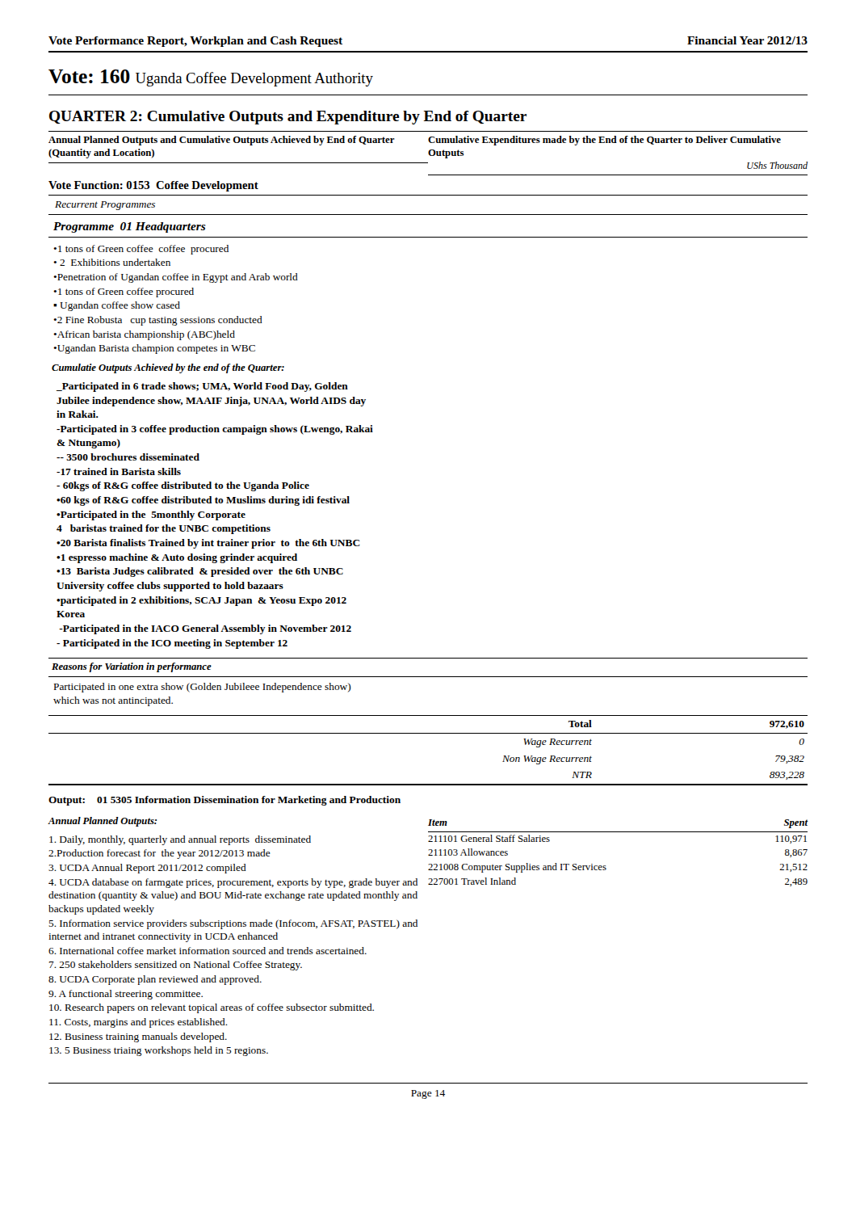Vote Performance Report, Workplan and Cash Request
Financial Year 2012/13
Vote: 160 Uganda Coffee Development Authority
QUARTER 2: Cumulative Outputs and Expenditure by End of Quarter
| Annual Planned Outputs and Cumulative Outputs Achieved by End of Quarter (Quantity and Location) | Cumulative Expenditures made by the End of the Quarter to Deliver Cumulative Outputs UShs Thousand |
Vote Function: 0153 Coffee Development
Recurrent Programmes
Programme 01 Headquarters
•1 tons of Green coffee coffee procured
• 2 Exhibitions undertaken
•Penetration of Ugandan coffee in Egypt and Arab world
•1 tons of Green coffee procured
▪ Ugandan coffee show cased
•2 Fine Robusta cup tasting sessions conducted
•African barista championship (ABC)held
•Ugandan Barista champion competes in WBC
Cumulatie Outputs Achieved by the end of the Quarter:
_Participated in 6 trade shows; UMA, World Food Day, Golden
Jubilee independence show, MAAIF Jinja, UNAA, World AIDS day
in Rakai.
-Participated in 3 coffee production campaign shows (Lwengo, Rakai
& Ntungamo)
-- 3500 brochures disseminated
-17 trained in Barista skills
- 60kgs of R&G coffee distributed to the Uganda Police
•60 kgs of R&G coffee distributed to Muslims during idi festival
•Participated in the 5monthly Corporate
4 baristas trained for the UNBC competitions
•20 Barista finalists Trained by int trainer prior to the 6th UNBC
•1 espresso machine & Auto dosing grinder acquired
•13 Barista Judges calibrated & presided over the 6th UNBC
University coffee clubs supported to hold bazaars
•participated in 2 exhibitions, SCAJ Japan & Yeosu Expo 2012
Korea
-Participated in the IACO General Assembly in November 2012
- Participated in the ICO meeting in September 12
Reasons for Variation in performance
Participated in one extra show (Golden Jubileee Independence show)
which was not antincipated.
| Total | 972,610 |
| Wage Recurrent | 0 |
| Non Wage Recurrent | 79,382 |
| NTR | 893,228 |
Output: 01 5305 Information Dissemination for Marketing and Production
| Annual Planned Outputs: 1. Daily, monthly, quarterly and annual reports disseminated 2.Production forecast for the year 2012/2013 made 3. UCDA Annual Report 2011/2012 compiled 4. UCDA database on farmgate prices, procurement, exports by type, grade buyer and destination (quantity & value) and BOU Mid-rate exchange rate updated monthly and backups updated weekly 5. Information service providers subscriptions made (Infocom, AFSAT, PASTEL) and internet and intranet connectivity in UCDA enhanced 6. International coffee market information sourced and trends ascertained. 7. 250 stakeholders sensitized on National Coffee Strategy. 8. UCDA Corporate plan reviewed and approved. 9. A functional streering committee. 10. Research papers on relevant topical areas of coffee subsector submitted. 11. Costs, margins and prices established. 12. Business training manuals developed. 13. 5 Business triaing workshops held in 5 regions. | / Item / Spent / / --- / --- / / 211101 General Staff Salaries / 110,971 / / 211103 Allowances / 8,867 / / 221008 Computer Supplies and IT Services / 21,512 / / 227001 Travel Inland / 2,489 / |
Page 14